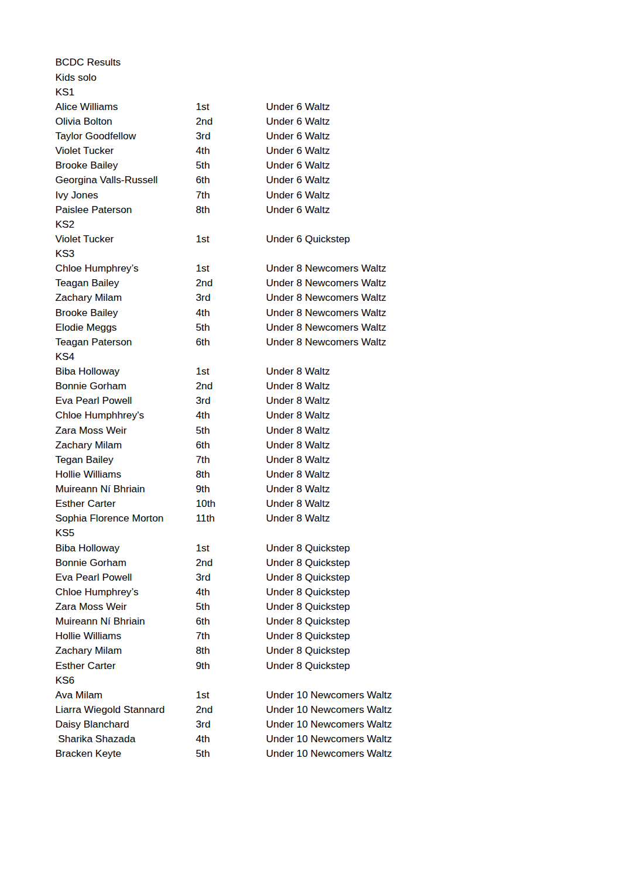| BCDC Results | | |
| Kids solo | | |
| KS1 | | |
| Alice Williams | 1st | Under 6 Waltz |
| Olivia Bolton | 2nd | Under 6 Waltz |
| Taylor Goodfellow | 3rd | Under 6 Waltz |
| Violet Tucker | 4th | Under 6 Waltz |
| Brooke Bailey | 5th | Under 6 Waltz |
| Georgina Valls-Russell | 6th | Under 6 Waltz |
| Ivy Jones | 7th | Under 6 Waltz |
| Paislee Paterson | 8th | Under 6 Waltz |
| KS2 | | |
| Violet Tucker | 1st | Under 6 Quickstep |
| KS3 | | |
| Chloe Humphrey’s | 1st | Under 8 Newcomers Waltz |
| Teagan Bailey | 2nd | Under 8 Newcomers Waltz |
| Zachary Milam | 3rd | Under 8 Newcomers Waltz |
| Brooke Bailey | 4th | Under 8 Newcomers Waltz |
| Elodie Meggs | 5th | Under 8 Newcomers Waltz |
| Teagan Paterson | 6th | Under 8 Newcomers Waltz |
| KS4 | | |
| Biba Holloway | 1st | Under 8 Waltz |
| Bonnie Gorham | 2nd | Under 8 Waltz |
| Eva Pearl Powell | 3rd | Under 8 Waltz |
| Chloe Humphhrey's | 4th | Under 8 Waltz |
| Zara Moss Weir | 5th | Under 8 Waltz |
| Zachary Milam | 6th | Under 8 Waltz |
| Tegan Bailey | 7th | Under 8 Waltz |
| Hollie Williams | 8th | Under 8 Waltz |
| Muireann Ní Bhriain | 9th | Under 8 Waltz |
| Esther Carter | 10th | Under 8 Waltz |
| Sophia Florence Morton | 11th | Under 8 Waltz |
| KS5 | | |
| Biba Holloway | 1st | Under 8 Quickstep |
| Bonnie Gorham | 2nd | Under 8 Quickstep |
| Eva Pearl Powell | 3rd | Under 8 Quickstep |
| Chloe Humphrey’s | 4th | Under 8 Quickstep |
| Zara Moss Weir | 5th | Under 8 Quickstep |
| Muireann Ní Bhriain | 6th | Under 8 Quickstep |
| Hollie Williams | 7th | Under 8 Quickstep |
| Zachary Milam | 8th | Under 8 Quickstep |
| Esther Carter | 9th | Under 8 Quickstep |
| KS6 | | |
| Ava Milam | 1st | Under 10 Newcomers Waltz |
| Liarra Wiegold Stannard | 2nd | Under 10 Newcomers Waltz |
| Daisy Blanchard | 3rd | Under 10 Newcomers Waltz |
| Sharika Shazada | 4th | Under 10 Newcomers Waltz |
| Bracken Keyte | 5th | Under 10 Newcomers Waltz |